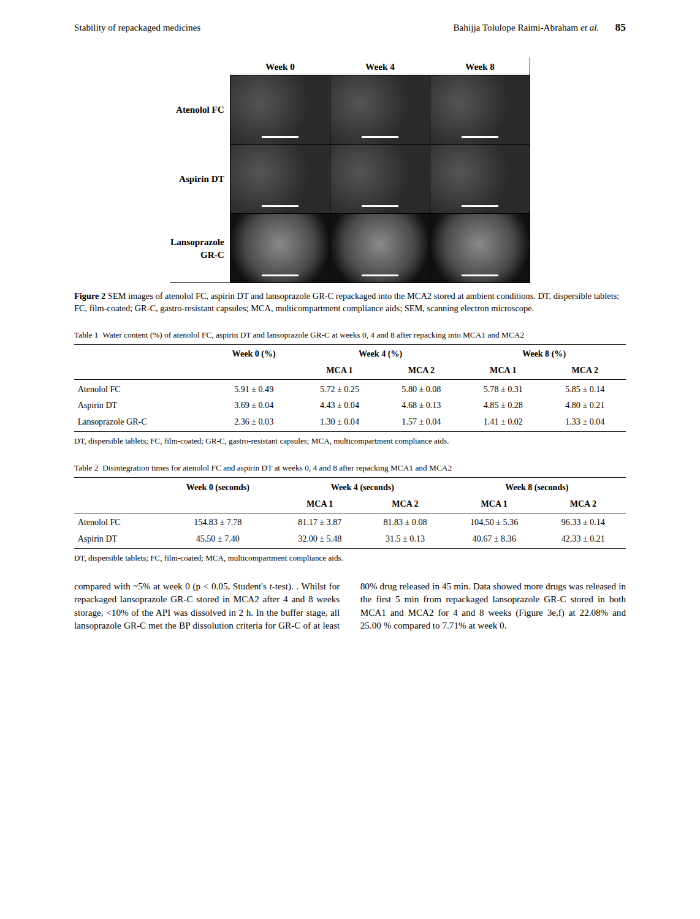Stability of repackaged medicines Bahijja Tolulope Raimi-Abraham et al. 85
| | Week 0 | Week 4 | Week 8 |
| --- | --- | --- | --- |
| Atenolol FC | | | |
| Aspirin DT | | | |
| Lansoprazole GR-C | | | |
Figure 2 SEM images of atenolol FC, aspirin DT and lansoprazole GR-C repackaged into the MCA2 stored at ambient conditions. DT, dispersible tablets; FC, film-coated; GR-C, gastro-resistant capsules; MCA, multicompartment compliance aids; SEM, scanning electron microscope.
Table 1 Water content (%) of atenolol FC, aspirin DT and lansoprazole GR-C at weeks 0, 4 and 8 after repacking into MCA1 and MCA2
| | Week 0 (%) | Week 4 (%) | Week 8 (%) |
| --- | --- | --- | --- |
| | | MCA 1 | MCA 2 | MCA 1 | MCA 2 |
| Atenolol FC | 5.91 ± 0.49 | 5.72 ± 0.25 | 5.80 ± 0.08 | 5.78 ± 0.31 | 5.85 ± 0.14 |
| Aspirin DT | 3.69 ± 0.04 | 4.43 ± 0.04 | 4.68 ± 0.13 | 4.85 ± 0.28 | 4.80 ± 0.21 |
| Lansoprazole GR-C | 2.36 ± 0.03 | 1.30 ± 0.04 | 1.57 ± 0.04 | 1.41 ± 0.02 | 1.33 ± 0.04 |
DT, dispersible tablets; FC, film-coated; GR-C, gastro-resistant capsules; MCA, multicompartment compliance aids.
Table 2 Disintegration times for atenolol FC and aspirin DT at weeks 0, 4 and 8 after repacking MCA1 and MCA2
| | Week 0 (seconds) | Week 4 (seconds) | Week 8 (seconds) |
| --- | --- | --- | --- |
| | | MCA 1 | MCA 2 | MCA 1 | MCA 2 |
| Atenolol FC | 154.83 ± 7.78 | 81.17 ± 3.87 | 81.83 ± 0.08 | 104.50 ± 5.36 | 96.33 ± 0.14 |
| Aspirin DT | 45.50 ± 7.40 | 32.00 ± 5.48 | 31.5 ± 0.13 | 40.67 ± 8.36 | 42.33 ± 0.21 |
DT, dispersible tablets; FC, film-coated; MCA, multicompartment compliance aids.
compared with ~5% at week 0 (p < 0.05, Student's t-test). . Whilst for repackaged lansoprazole GR-C stored in MCA2 after 4 and 8 weeks storage, <10% of the API was dissolved in 2 h. In the buffer stage, all lansoprazole GR-C met the BP dissolution criteria for GR-C of at least 80% drug released in 45 min. Data showed more drugs was released in the first 5 min from repackaged lansoprazole GR-C stored in both MCA1 and MCA2 for 4 and 8 weeks (Figure 3e,f) at 22.08% and 25.00 % compared to 7.71% at week 0.